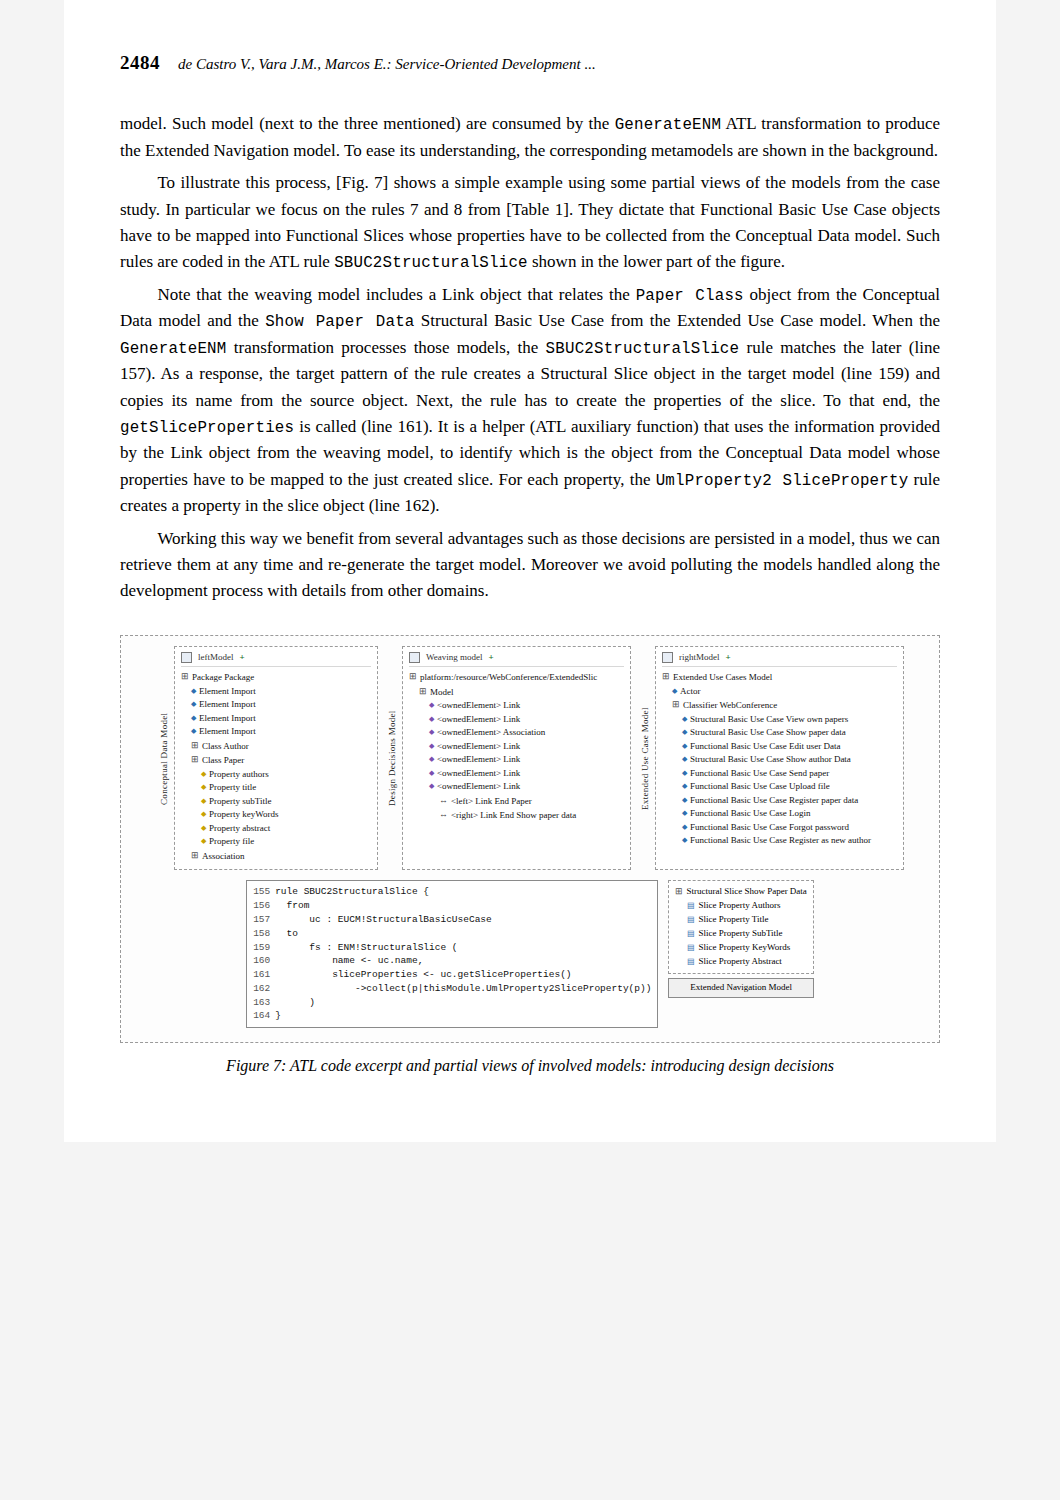2484 de Castro V., Vara J.M., Marcos E.: Service-Oriented Development ...
model. Such model (next to the three mentioned) are consumed by the GenerateENM ATL transformation to produce the Extended Navigation model. To ease its understanding, the corresponding metamodels are shown in the background.
To illustrate this process, [Fig. 7] shows a simple example using some partial views of the models from the case study. In particular we focus on the rules 7 and 8 from [Table 1]. They dictate that Functional Basic Use Case objects have to be mapped into Functional Slices whose properties have to be collected from the Conceptual Data model. Such rules are coded in the ATL rule SBUC2StructuralSlice shown in the lower part of the figure.
Note that the weaving model includes a Link object that relates the Paper Class object from the Conceptual Data model and the Show Paper Data Structural Basic Use Case from the Extended Use Case model. When the GenerateENM transformation processes those models, the SBUC2StructuralSlice rule matches the later (line 157). As a response, the target pattern of the rule creates a Structural Slice object in the target model (line 159) and copies its name from the source object. Next, the rule has to create the properties of the slice. To that end, the getSliceProperties is called (line 161). It is a helper (ATL auxiliary function) that uses the information provided by the Link object from the weaving model, to identify which is the object from the Conceptual Data model whose properties have to be mapped to the just created slice. For each property, the UmlProperty2 SliceProperty rule creates a property in the slice object (line 162).
Working this way we benefit from several advantages such as those decisions are persisted in a model, thus we can retrieve them at any time and re-generate the target model. Moreover we avoid polluting the models handled along the development process with details from other domains.
Conceptual Data Model
leftModel+
Package Package
Element Import
Element Import
Element Import
Element Import
Class Author
Class Paper
Property authors
Property title
Property subTitle
Property keyWords
Property abstract
Property file
Association
Design Decisions Model
Weaving model+
platform:/resource/WebConference/ExtendedSlic
Model
<ownedElement> Link
<ownedElement> Link
<ownedElement> Association
<ownedElement> Link
<ownedElement> Link
<ownedElement> Link
<ownedElement> Link
<left> Link End Paper
<right> Link End Show paper data
Extended Use Case Model
rightModel+
Extended Use Cases Model
Actor
Classifier WebConference
Structural Basic Use Case View own papers
Structural Basic Use Case Show paper data
Functional Basic Use Case Edit user Data
Structural Basic Use Case Show author Data
Functional Basic Use Case Send paper
Functional Basic Use Case Upload file
Functional Basic Use Case Register paper data
Functional Basic Use Case Login
Functional Basic Use Case Forgot password
Functional Basic Use Case Register as new author
155rule SBUC2StructuralSlice { 156 from 157 uc : EUCM!StructuralBasicUseCase 158 to 159 fs : ENM!StructuralSlice ( 160 name <- uc.name, 161 sliceProperties <- uc.getSliceProperties() 162 ->collect(p|thisModule.UmlProperty2SliceProperty(p)) 163 ) 164}
Structural Slice Show Paper Data
Slice Property Authors
Slice Property Title
Slice Property SubTitle
Slice Property KeyWords
Slice Property Abstract
Extended Navigation Model
Figure 7: ATL code excerpt and partial views of involved models: introducing design decisions